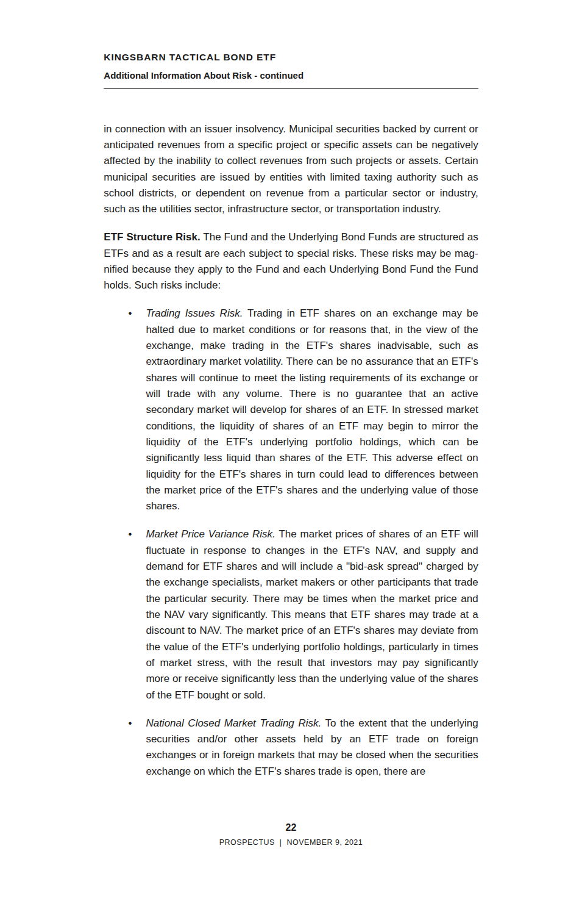Kingsbarn Tactical Bond ETF
Additional Information About Risk - continued
in connection with an issuer insolvency. Municipal securities backed by current or anticipated revenues from a specific project or specific assets can be negatively affected by the inability to collect revenues from such projects or assets. Certain municipal securities are issued by entities with limited taxing authority such as school districts, or dependent on revenue from a particular sector or industry, such as the utilities sector, infrastructure sector, or transportation industry.
ETF Structure Risk. The Fund and the Underlying Bond Funds are structured as ETFs and as a result are each subject to special risks. These risks may be magnified because they apply to the Fund and each Underlying Bond Fund the Fund holds. Such risks include:
Trading Issues Risk. Trading in ETF shares on an exchange may be halted due to market conditions or for reasons that, in the view of the exchange, make trading in the ETF's shares inadvisable, such as extraordinary market volatility. There can be no assurance that an ETF's shares will continue to meet the listing requirements of its exchange or will trade with any volume. There is no guarantee that an active secondary market will develop for shares of an ETF. In stressed market conditions, the liquidity of shares of an ETF may begin to mirror the liquidity of the ETF's underlying portfolio holdings, which can be significantly less liquid than shares of the ETF. This adverse effect on liquidity for the ETF's shares in turn could lead to differences between the market price of the ETF's shares and the underlying value of those shares.
Market Price Variance Risk. The market prices of shares of an ETF will fluctuate in response to changes in the ETF's NAV, and supply and demand for ETF shares and will include a "bid-ask spread" charged by the exchange specialists, market makers or other participants that trade the particular security. There may be times when the market price and the NAV vary significantly. This means that ETF shares may trade at a discount to NAV. The market price of an ETF's shares may deviate from the value of the ETF's underlying portfolio holdings, particularly in times of market stress, with the result that investors may pay significantly more or receive significantly less than the underlying value of the shares of the ETF bought or sold.
National Closed Market Trading Risk. To the extent that the underlying securities and/or other assets held by an ETF trade on foreign exchanges or in foreign markets that may be closed when the securities exchange on which the ETF's shares trade is open, there are
22
PROSPECTUS | NOVEMBER 9, 2021